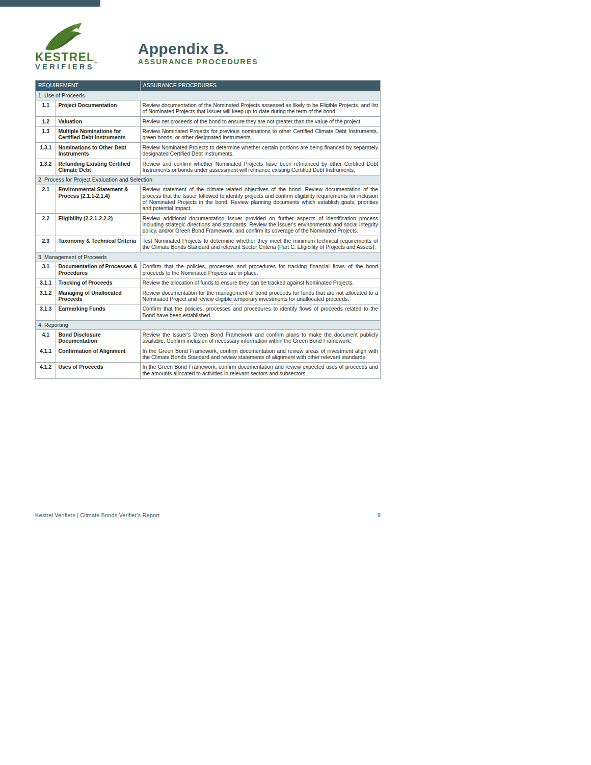KESTREL
VERIFIERS™
Appendix B.
ASSURANCE PROCEDURES
| REQUIREMENT | ASSURANCE PROCEDURES |
| --- | --- |
| 1. Use of Proceeds |
| 1.1 | Project Documentation | Review documentation of the Nominated Projects assessed as likely to be Eligible Projects, and list of Nominated Projects that Issuer will keep up-to-date during the term of the bond. |
| 1.2 | Valuation | Review net proceeds of the bond to ensure they are not greater than the value of the project. |
| 1.3 | Multiple Nominations for Certified Debt Instruments | Review Nominated Projects for previous nominations to other Certified Climate Debt Instruments, green bonds, or other designated instruments. |
| 1.3.1 | Nominations to Other Debt Instruments | Review Nominated Projects to determine whether certain portions are being financed by separately designated Certified Debt Instruments. |
| 1.3.2 | Refunding Existing Certified Climate Debt | Review and confirm whether Nominated Projects have been refinanced by other Certified Debt Instruments or bonds under assessment will refinance existing Certified Debt Instruments. |
| 2. Process for Project Evaluation and Selection |
| 2.1 | Environmental Statement & Process (2.1.1-2.1.4) | Review statement of the climate-related objectives of the bond. Review documentation of the process that the Issuer followed to identify projects and confirm eligibility requirements for inclusion of Nominated Projects in the bond. Review planning documents which establish goals, priorities and potential impact. |
| 2.2 | Eligibility (2.2.1-2.2.2) | Review additional documentation Issuer provided on further aspects of identification process including strategic directions and standards. Review the Issuer's environmental and social integrity policy, and/or Green Bond Framework, and confirm its coverage of the Nominated Projects. |
| 2.3 | Taxonomy & Technical Criteria | Test Nominated Projects to determine whether they meet the minimum technical requirements of the Climate Bonds Standard and relevant Sector Criteria (Part C: Eligibility of Projects and Assets). |
| 3. Management of Proceeds |
| 3.1 | Documentation of Processes & Procedures | Confirm that the policies, processes and procedures for tracking financial flows of the bond proceeds to the Nominated Projects are in place. |
| 3.1.1 | Tracking of Proceeds | Review the allocation of funds to ensure they can be tracked against Nominated Projects. |
| 3.1.2 | Managing of Unallocated Proceeds | Review documentation for the management of bond proceeds for funds that are not allocated to a Nominated Project and review eligible temporary investments for unallocated proceeds. |
| 3.1.3 | Earmarking Funds | Confirm that the policies, processes and procedures to identify flows of proceeds related to the Bond have been established. |
| 4. Reporting |
| 4.1 | Bond Disclosure Documentation | Review the Issuer's Green Bond Framework and confirm plans to make the document publicly available. Confirm inclusion of necessary information within the Green Bond Framework. |
| 4.1.1 | Confirmation of Alignment | In the Green Bond Framework, confirm documentation and review areas of investment align with the Climate Bonds Standard and review statements of alignment with other relevant standards. |
| 4.1.2 | Uses of Proceeds | In the Green Bond Framework, confirm documentation and review expected uses of proceeds and the amounts allocated to activities in relevant sectors and subsectors. |
Kestrel Verifiers | Climate Bonds Verifier's Report
9